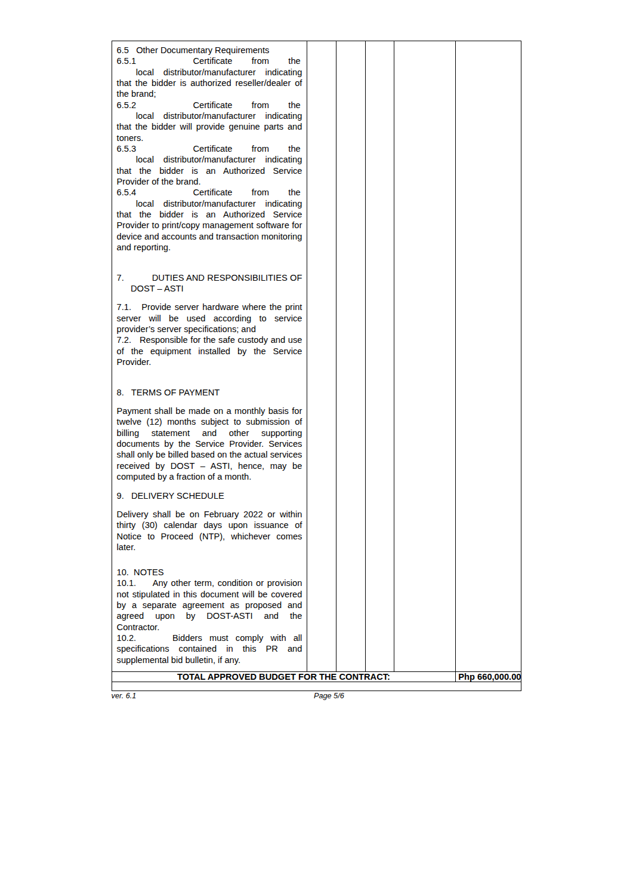| 6.5 Other Documentary Requirements 6.5.1 Certificate from the local distributor/manufacturer indicating that the bidder is authorized reseller/dealer of the brand; 6.5.2 Certificate from the local distributor/manufacturer indicating that the bidder will provide genuine parts and toners. 6.5.3 Certificate from the local distributor/manufacturer indicating that the bidder is an Authorized Service Provider of the brand. 6.5.4 Certificate from the local distributor/manufacturer indicating that the bidder is an Authorized Service Provider to print/copy management software for device and accounts and transaction monitoring and reporting. 7. DUTIES AND RESPONSIBILITIES OF DOST – ASTI 7.1. Provide server hardware where the print server will be used according to service provider’s server specifications; and 7.2. Responsible for the safe custody and use of the equipment installed by the Service Provider. 8. TERMS OF PAYMENT Payment shall be made on a monthly basis for twelve (12) months subject to submission of billing statement and other supporting documents by the Service Provider. Services shall only be billed based on the actual services received by DOST – ASTI, hence, may be computed by a fraction of a month. 9. DELIVERY SCHEDULE Delivery shall be on February 2022 or within thirty (30) calendar days upon issuance of Notice to Proceed (NTP), whichever comes later. 10. NOTES 10.1. Any other term, condition or provision not stipulated in this document will be covered by a separate agreement as proposed and agreed upon by DOST-ASTI and the Contractor. 10.2. Bidders must comply with all specifications contained in this PR and supplemental bid bulletin, if any. | | | | | |
| TOTAL APPROVED BUDGET FOR THE CONTRACT: | Php 660,000.00 |
ver. 6.1
Page 5/6